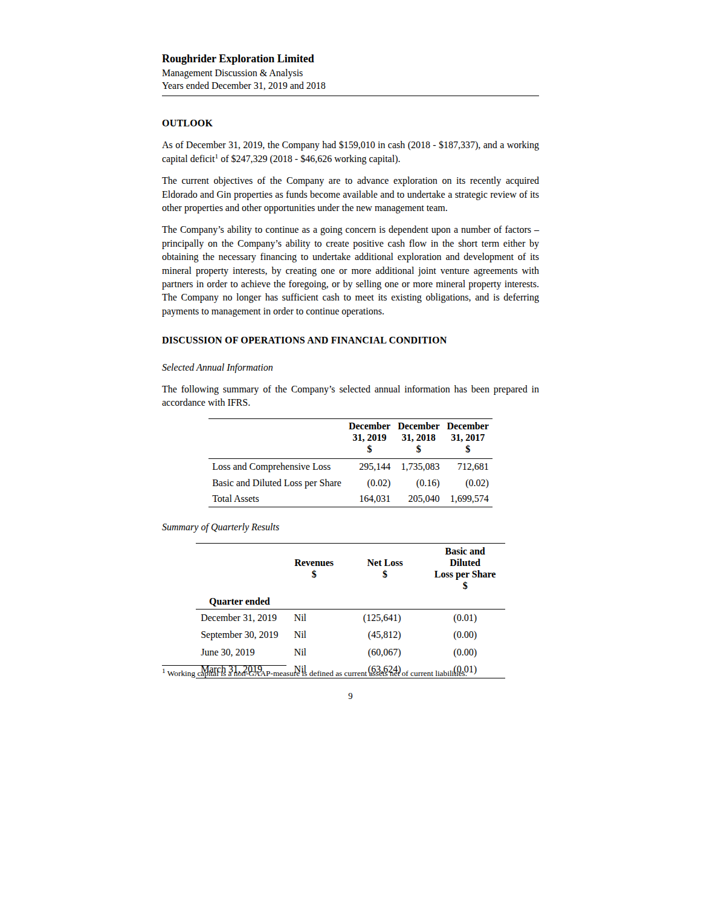Roughrider Exploration Limited
Management Discussion & Analysis
Years ended December 31, 2019 and 2018
OUTLOOK
As of December 31, 2019, the Company had $159,010 in cash (2018 - $187,337), and a working capital deficit1 of $247,329 (2018 - $46,626 working capital).
The current objectives of the Company are to advance exploration on its recently acquired Eldorado and Gin properties as funds become available and to undertake a strategic review of its other properties and other opportunities under the new management team.
The Company’s ability to continue as a going concern is dependent upon a number of factors – principally on the Company’s ability to create positive cash flow in the short term either by obtaining the necessary financing to undertake additional exploration and development of its mineral property interests, by creating one or more additional joint venture agreements with partners in order to achieve the foregoing, or by selling one or more mineral property interests. The Company no longer has sufficient cash to meet its existing obligations, and is deferring payments to management in order to continue operations.
DISCUSSION OF OPERATIONS AND FINANCIAL CONDITION
Selected Annual Information
The following summary of the Company’s selected annual information has been prepared in accordance with IFRS.
| | December 31, 2019 $ | December 31, 2018 $ | December 31, 2017 $ |
| --- | --- | --- | --- |
| Loss and Comprehensive Loss | 295,144 | 1,735,083 | 712,681 |
| Basic and Diluted Loss per Share | (0.02) | (0.16) | (0.02) |
| Total Assets | 164,031 | 205,040 | 1,699,574 |
Summary of Quarterly Results
| | Revenues $ | Net Loss $ | Basic and Diluted Loss per Share $ |
| --- | --- | --- | --- |
| Quarter ended | | | |
| December 31, 2019 | Nil | (125,641) | (0.01) |
| September 30, 2019 | Nil | (45,812) | (0.00) |
| June 30, 2019 | Nil | (60,067) | (0.00) |
| March 31, 2019 | Nil | (63,624) | (0.01) |
1 Working capital is a non-GAAP-measure is defined as current assets net of current liabilities.
9